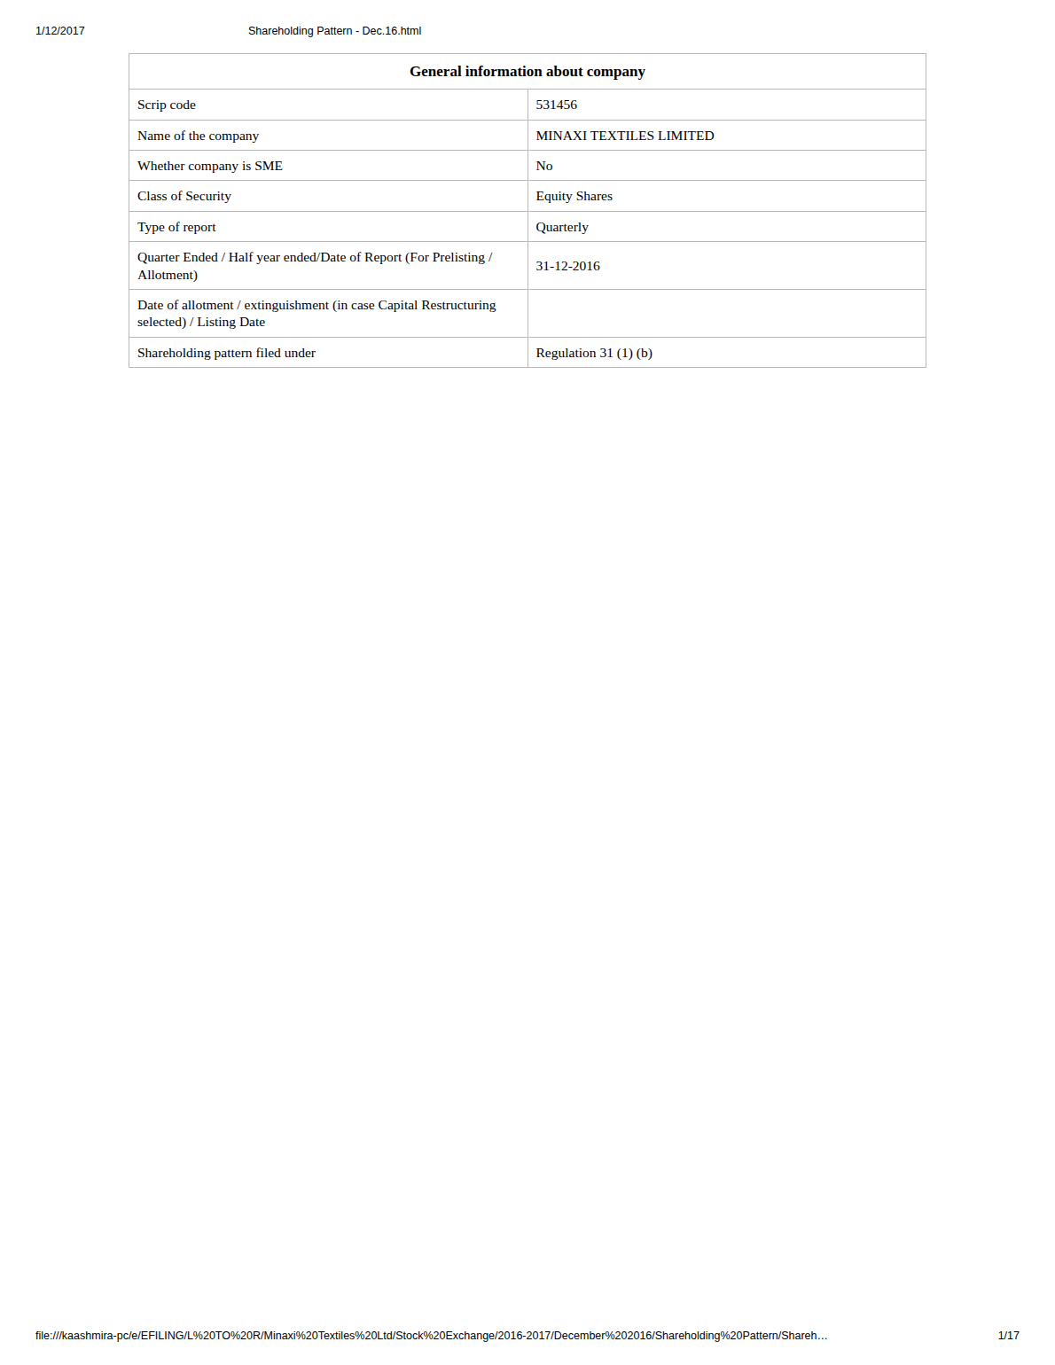1/12/2017
Shareholding Pattern - Dec.16.html
| General information about company |
| --- |
| Scrip code | 531456 |
| Name of the company | MINAXI TEXTILES LIMITED |
| Whether company is SME | No |
| Class of Security | Equity Shares |
| Type of report | Quarterly |
| Quarter Ended / Half year ended/Date of Report (For Prelisting / Allotment) | 31-12-2016 |
| Date of allotment / extinguishment (in case Capital Restructuring selected) / Listing Date | |
| Shareholding pattern filed under | Regulation 31 (1) (b) |
file:///kaashmira-pc/e/EFILING/L%20TO%20R/Minaxi%20Textiles%20Ltd/Stock%20Exchange/2016-2017/December%202016/Shareholding%20Pattern/Shareh…
1/17